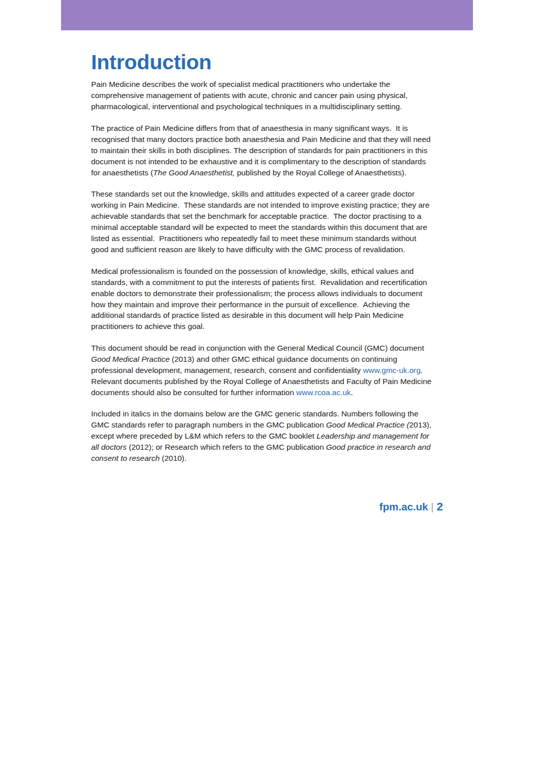Introduction
Pain Medicine describes the work of specialist medical practitioners who undertake the comprehensive management of patients with acute, chronic and cancer pain using physical, pharmacological, interventional and psychological techniques in a multidisciplinary setting.
The practice of Pain Medicine differs from that of anaesthesia in many significant ways. It is recognised that many doctors practice both anaesthesia and Pain Medicine and that they will need to maintain their skills in both disciplines. The description of standards for pain practitioners in this document is not intended to be exhaustive and it is complimentary to the description of standards for anaesthetists (The Good Anaesthetist, published by the Royal College of Anaesthetists).
These standards set out the knowledge, skills and attitudes expected of a career grade doctor working in Pain Medicine. These standards are not intended to improve existing practice; they are achievable standards that set the benchmark for acceptable practice. The doctor practising to a minimal acceptable standard will be expected to meet the standards within this document that are listed as essential. Practitioners who repeatedly fail to meet these minimum standards without good and sufficient reason are likely to have difficulty with the GMC process of revalidation.
Medical professionalism is founded on the possession of knowledge, skills, ethical values and standards, with a commitment to put the interests of patients first. Revalidation and recertification enable doctors to demonstrate their professionalism; the process allows individuals to document how they maintain and improve their performance in the pursuit of excellence. Achieving the additional standards of practice listed as desirable in this document will help Pain Medicine practitioners to achieve this goal.
This document should be read in conjunction with the General Medical Council (GMC) document Good Medical Practice (2013) and other GMC ethical guidance documents on continuing professional development, management, research, consent and confidentiality www.gmc-uk.org. Relevant documents published by the Royal College of Anaesthetists and Faculty of Pain Medicine documents should also be consulted for further information www.rcoa.ac.uk.
Included in italics in the domains below are the GMC generic standards. Numbers following the GMC standards refer to paragraph numbers in the GMC publication Good Medical Practice (2013), except where preceded by L&M which refers to the GMC booklet Leadership and management for all doctors (2012); or Research which refers to the GMC publication Good practice in research and consent to research (2010).
fpm.ac.uk|2